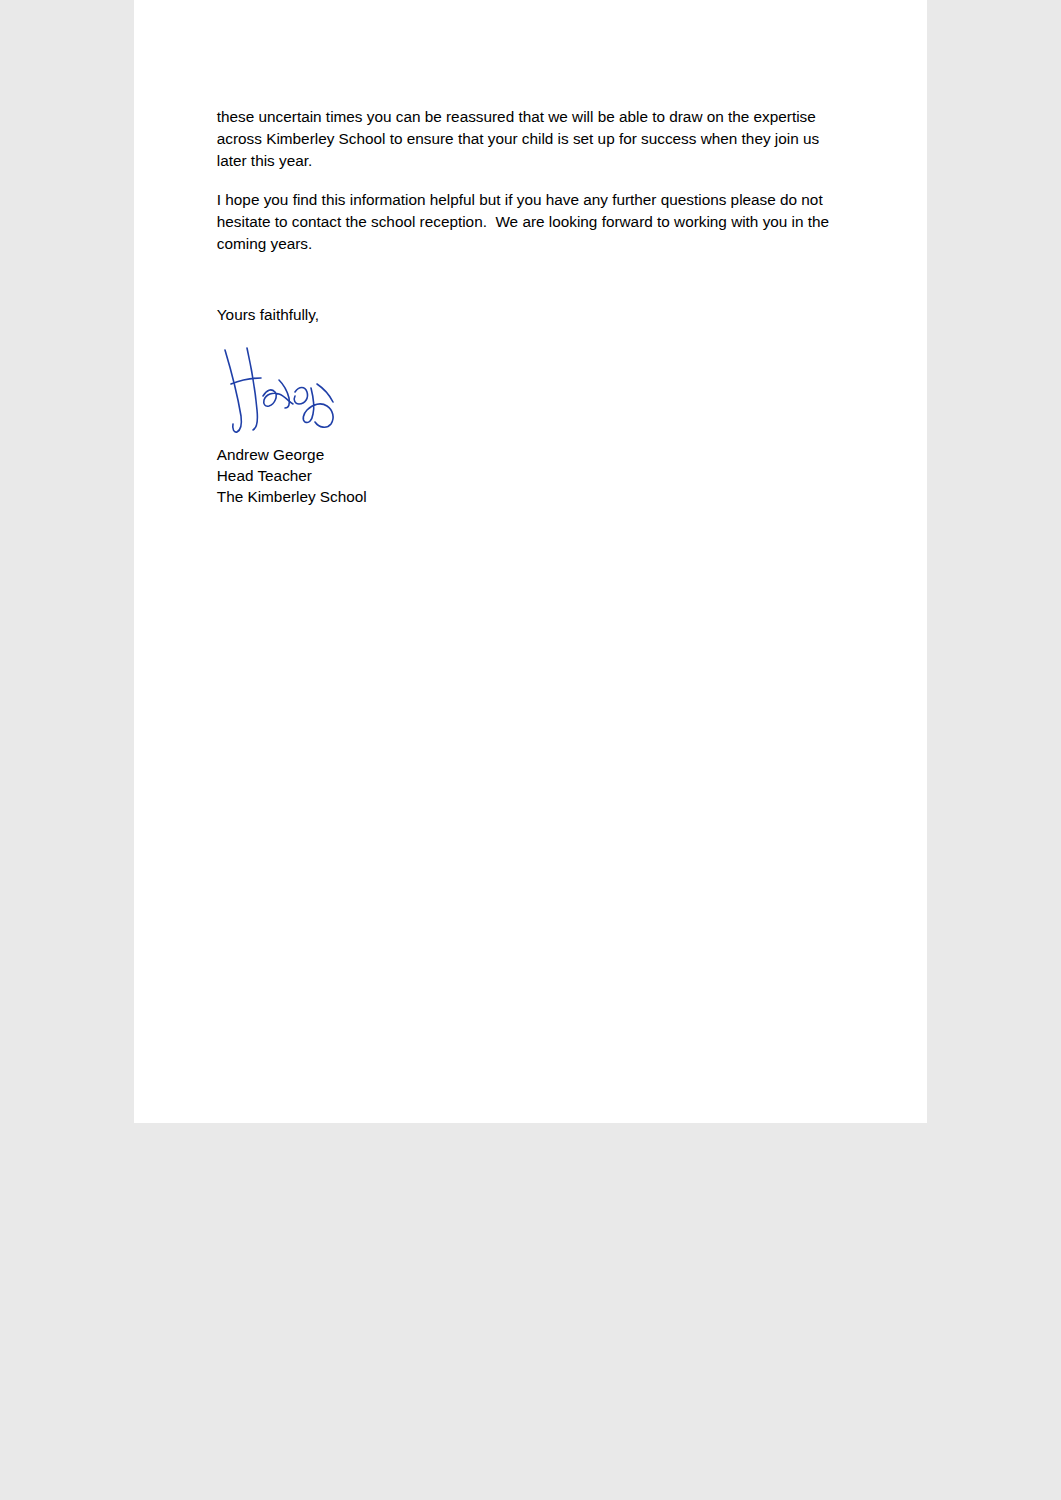these uncertain times you can be reassured that we will be able to draw on the expertise across Kimberley School to ensure that your child is set up for success when they join us later this year.
I hope you find this information helpful but if you have any further questions please do not hesitate to contact the school reception. We are looking forward to working with you in the coming years.
Yours faithfully,
Andrew George
Head Teacher
The Kimberley School